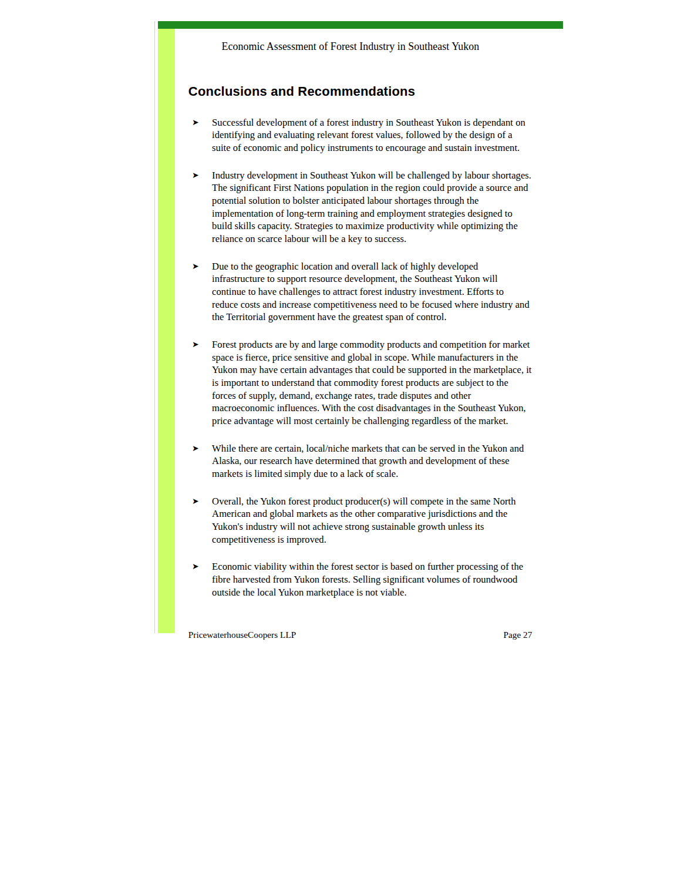Economic Assessment of Forest Industry in Southeast Yukon
Conclusions and Recommendations
Successful development of a forest industry in Southeast Yukon is dependant on identifying and evaluating relevant forest values, followed by the design of a suite of economic and policy instruments to encourage and sustain investment.
Industry development in Southeast Yukon will be challenged by labour shortages. The significant First Nations population in the region could provide a source and potential solution to bolster anticipated labour shortages through the implementation of long-term training and employment strategies designed to build skills capacity. Strategies to maximize productivity while optimizing the reliance on scarce labour will be a key to success.
Due to the geographic location and overall lack of highly developed infrastructure to support resource development, the Southeast Yukon will continue to have challenges to attract forest industry investment. Efforts to reduce costs and increase competitiveness need to be focused where industry and the Territorial government have the greatest span of control.
Forest products are by and large commodity products and competition for market space is fierce, price sensitive and global in scope. While manufacturers in the Yukon may have certain advantages that could be supported in the marketplace, it is important to understand that commodity forest products are subject to the forces of supply, demand, exchange rates, trade disputes and other macroeconomic influences. With the cost disadvantages in the Southeast Yukon, price advantage will most certainly be challenging regardless of the market.
While there are certain, local/niche markets that can be served in the Yukon and Alaska, our research have determined that growth and development of these markets is limited simply due to a lack of scale.
Overall, the Yukon forest product producer(s) will compete in the same North American and global markets as the other comparative jurisdictions and the Yukon's industry will not achieve strong sustainable growth unless its competitiveness is improved.
Economic viability within the forest sector is based on further processing of the fibre harvested from Yukon forests. Selling significant volumes of roundwood outside the local Yukon marketplace is not viable.
PricewaterhouseCoopers LLP
Page 27